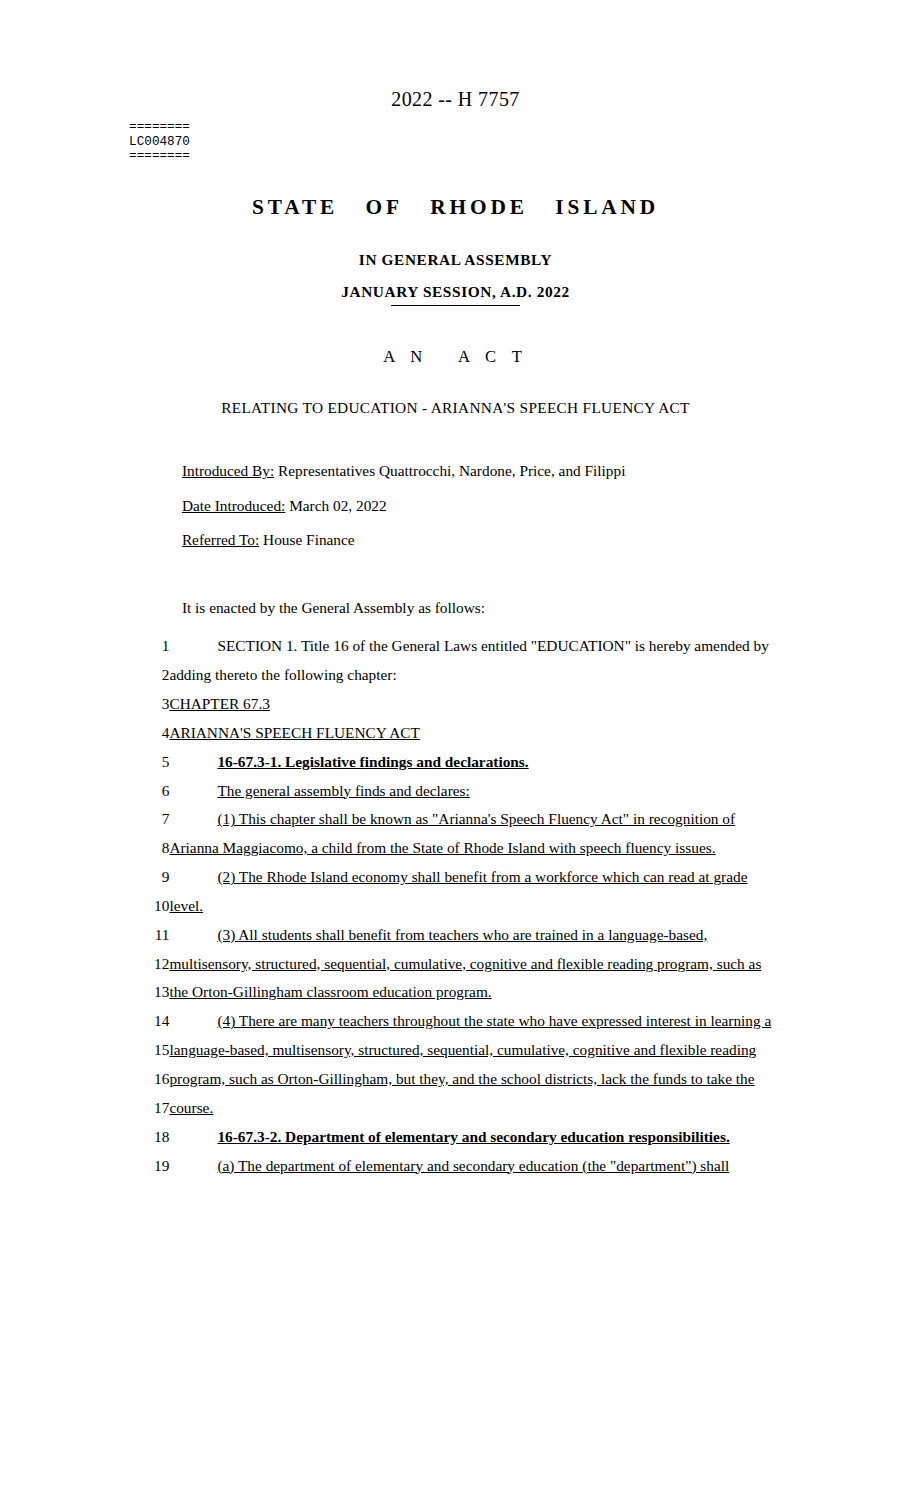2022 -- H 7757
========
LC004870
========
STATE OF RHODE ISLAND
IN GENERAL ASSEMBLY
JANUARY SESSION, A.D. 2022
A N A C T
RELATING TO EDUCATION - ARIANNA'S SPEECH FLUENCY ACT
Introduced By: Representatives Quattrocchi, Nardone, Price, and Filippi
Date Introduced: March 02, 2022
Referred To: House Finance
It is enacted by the General Assembly as follows:
| 1 | SECTION 1. Title 16 of the General Laws entitled "EDUCATION" is hereby amended by |
| 2 | adding thereto the following chapter: |
| 3 | CHAPTER 67.3 |
| 4 | ARIANNA'S SPEECH FLUENCY ACT |
| 5 | 16-67.3-1. Legislative findings and declarations. |
| 6 | The general assembly finds and declares: |
| 7 | (1) This chapter shall be known as "Arianna's Speech Fluency Act" in recognition of |
| 8 | Arianna Maggiacomo, a child from the State of Rhode Island with speech fluency issues. |
| 9 | (2) The Rhode Island economy shall benefit from a workforce which can read at grade |
| 10 | level. |
| 11 | (3) All students shall benefit from teachers who are trained in a language-based, |
| 12 | multisensory, structured, sequential, cumulative, cognitive and flexible reading program, such as |
| 13 | the Orton-Gillingham classroom education program. |
| 14 | (4) There are many teachers throughout the state who have expressed interest in learning a |
| 15 | language-based, multisensory, structured, sequential, cumulative, cognitive and flexible reading |
| 16 | program, such as Orton-Gillingham, but they, and the school districts, lack the funds to take the |
| 17 | course. |
| 18 | 16-67.3-2. Department of elementary and secondary education responsibilities. |
| 19 | (a) The department of elementary and secondary education (the "department") shall |